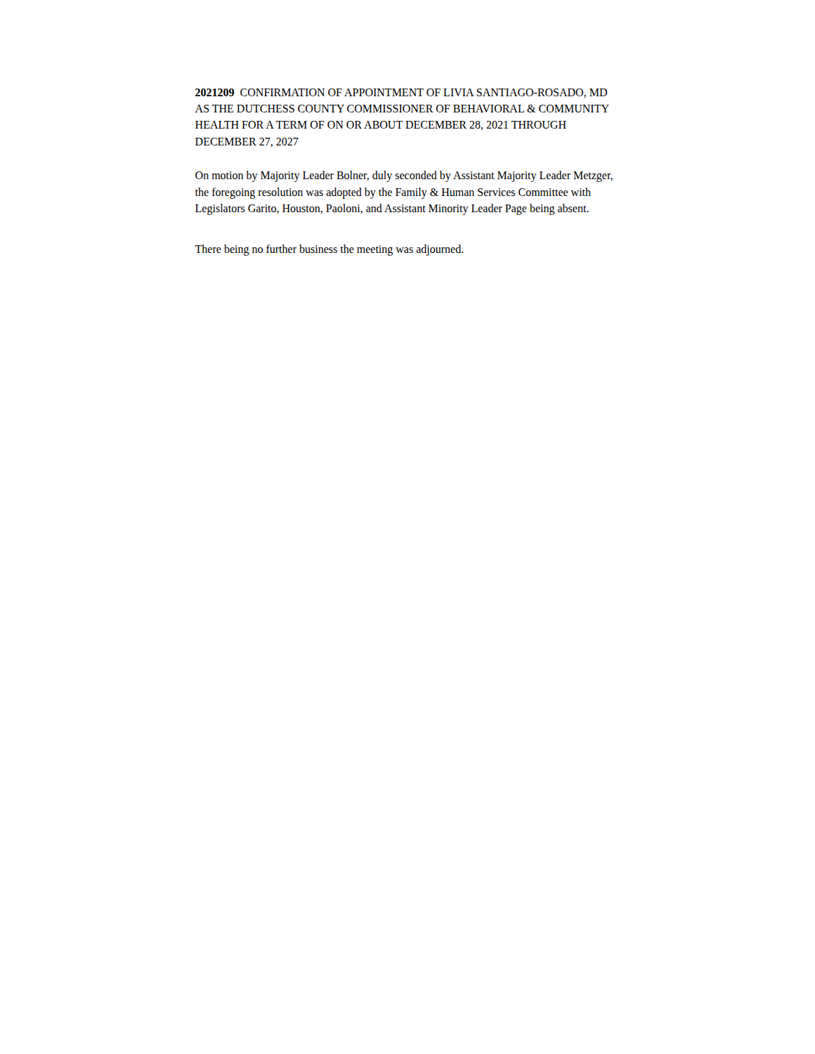2021209 Confirmation of appointment of Livia Santiago-Rosado, MD as the Dutchess County Commissioner of Behavioral & Community Health for a term of on or about December 28, 2021 through December 27, 2027
On motion by Majority Leader Bolner, duly seconded by Assistant Majority Leader Metzger, the foregoing resolution was adopted by the Family & Human Services Committee with Legislators Garito, Houston, Paoloni, and Assistant Minority Leader Page being absent.
There being no further business the meeting was adjourned.